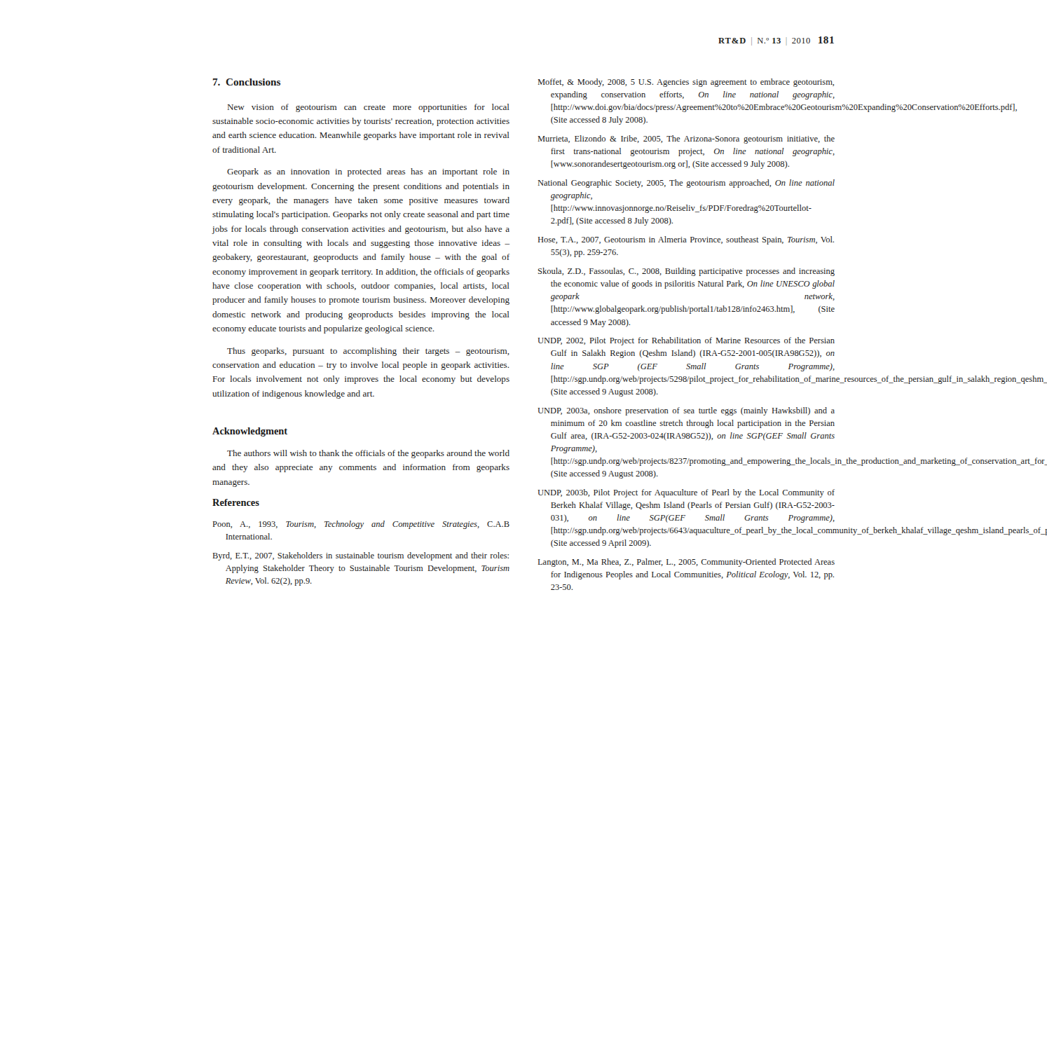RT&D|N.º 13|2010181
7. Conclusions
New vision of geotourism can create more opportunities for local sustainable socio-economic activities by tourists' recreation, protection activities and earth science education. Meanwhile geoparks have important role in revival of traditional Art.
Geopark as an innovation in protected areas has an important role in geotourism development. Concerning the present conditions and potentials in every geopark, the managers have taken some positive measures toward stimulating local's participation. Geoparks not only create seasonal and part time jobs for locals through conservation activities and geotourism, but also have a vital role in consulting with locals and suggesting those innovative ideas – geobakery, georestaurant, geoproducts and family house – with the goal of economy improvement in geopark territory. In addition, the officials of geoparks have close cooperation with schools, outdoor companies, local artists, local producer and family houses to promote tourism business. Moreover developing domestic network and producing geoproducts besides improving the local economy educate tourists and popularize geological science.
Thus geoparks, pursuant to accomplishing their targets – geotourism, conservation and education – try to involve local people in geopark activities. For locals involvement not only improves the local economy but develops utilization of indigenous knowledge and art.
Acknowledgment
The authors will wish to thank the officials of the geoparks around the world and they also appreciate any comments and information from geoparks managers.
References
Poon, A., 1993, Tourism, Technology and Competitive Strategies, C.A.B International.
Byrd, E.T., 2007, Stakeholders in sustainable tourism development and their roles: Applying Stakeholder Theory to Sustainable Tourism Development, Tourism Review, Vol. 62(2), pp.9.
Moffet, & Moody, 2008, 5 U.S. Agencies sign agreement to embrace geotourism, expanding conservation efforts, On line national geographic, [http://www.doi.gov/bia/docs/press/Agreement%20to%20Embrace%20Geotourism%20Expanding%20Conservation%20Efforts.pdf], (Site accessed 8 July 2008).
Murrieta, Elizondo & Iribe, 2005, The Arizona-Sonora geotourism initiative, the first trans-national geotourism project, On line national geographic, [www.sonorandesertgeotourism.org or], (Site accessed 9 July 2008).
National Geographic Society, 2005, The geotourism approached, On line national geographic, [http://www.innovasjonnorge.no/Reiseliv_fs/PDF/Foredrag%20Tourtellot-2.pdf], (Site accessed 8 July 2008).
Hose, T.A., 2007, Geotourism in Almeria Province, southeast Spain, Tourism, Vol. 55(3), pp. 259-276.
Skoula, Z.D., Fassoulas, C., 2008, Building participative processes and increasing the economic value of goods in psiloritis Natural Park, On line UNESCO global geopark network, [http://www.globalgeopark.org/publish/portal1/tab128/info2463.htm], (Site accessed 9 May 2008).
UNDP, 2002, Pilot Project for Rehabilitation of Marine Resources of the Persian Gulf in Salakh Region (Qeshm Island) (IRA-G52-2001-005(IRA98G52)), on line SGP (GEF Small Grants Programme), [http://sgp.undp.org/web/projects/5298/pilot_project_for_rehabilitation_of_marine_resources_of_the_persian_gulf_in_salakh_region_qeshm_isla.html], (Site accessed 9 August 2008).
UNDP, 2003a, onshore preservation of sea turtle eggs (mainly Hawksbill) and a minimum of 20 km coastline stretch through local participation in the Persian Gulf area, (IRA-G52-2003-024(IRA98G52)), on line SGP(GEF Small Grants Programme), [http://sgp.undp.org/web/projects/8237/promoting_and_empowering_the_locals_in_the_production_and_marketing_of_conservation_art_for_the_sgp_.html], (Site accessed 9 August 2008).
UNDP, 2003b, Pilot Project for Aquaculture of Pearl by the Local Community of Berkeh Khalaf Village, Qeshm Island (Pearls of Persian Gulf) (IRA-G52-2003-031), on line SGP(GEF Small Grants Programme),[http://sgp.undp.org/web/projects/6643/aquaculture_of_pearl_by_the_local_community_of_berkeh_khalaf_village_qeshm_island_pearls_of_persian_.html], (Site accessed 9 April 2009).
Langton, M., Ma Rhea, Z., Palmer, L., 2005, Community-Oriented Protected Areas for Indigenous Peoples and Local Communities, Political Ecology, Vol. 12, pp. 23-50.